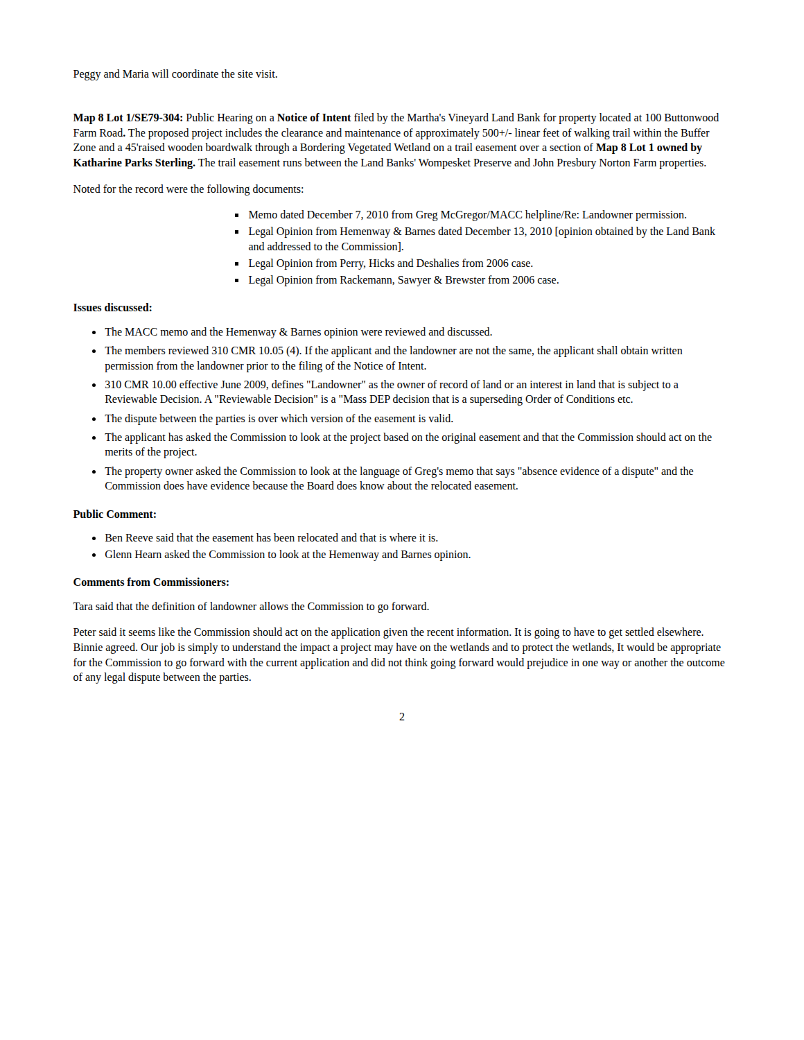Peggy and Maria will coordinate the site visit.
Map 8 Lot 1/SE79-304: Public Hearing on a Notice of Intent filed by the Martha's Vineyard Land Bank for property located at 100 Buttonwood Farm Road. The proposed project includes the clearance and maintenance of approximately 500+/- linear feet of walking trail within the Buffer Zone and a 45'raised wooden boardwalk through a Bordering Vegetated Wetland on a trail easement over a section of Map 8 Lot 1 owned by Katharine Parks Sterling. The trail easement runs between the Land Banks' Wompesket Preserve and John Presbury Norton Farm properties.
Noted for the record were the following documents:
Memo dated December 7, 2010 from Greg McGregor/MACC helpline/Re: Landowner permission.
Legal Opinion from Hemenway & Barnes dated December 13, 2010 [opinion obtained by the Land Bank and addressed to the Commission].
Legal Opinion from Perry, Hicks and Deshalies from 2006 case.
Legal Opinion from Rackemann, Sawyer & Brewster from 2006 case.
Issues discussed:
The MACC memo and the Hemenway & Barnes opinion were reviewed and discussed.
The members reviewed 310 CMR 10.05 (4). If the applicant and the landowner are not the same, the applicant shall obtain written permission from the landowner prior to the filing of the Notice of Intent.
310 CMR 10.00 effective June 2009, defines "Landowner" as the owner of record of land or an interest in land that is subject to a Reviewable Decision. A "Reviewable Decision" is a "Mass DEP decision that is a superseding Order of Conditions etc.
The dispute between the parties is over which version of the easement is valid.
The applicant has asked the Commission to look at the project based on the original easement and that the Commission should act on the merits of the project.
The property owner asked the Commission to look at the language of Greg's memo that says "absence evidence of a dispute" and the Commission does have evidence because the Board does know about the relocated easement.
Public Comment:
Ben Reeve said that the easement has been relocated and that is where it is.
Glenn Hearn asked the Commission to look at the Hemenway and Barnes opinion.
Comments from Commissioners:
Tara said that the definition of landowner allows the Commission to go forward.
Peter said it seems like the Commission should act on the application given the recent information. It is going to have to get settled elsewhere. Binnie agreed. Our job is simply to understand the impact a project may have on the wetlands and to protect the wetlands, It would be appropriate for the Commission to go forward with the current application and did not think going forward would prejudice in one way or another the outcome of any legal dispute between the parties.
2